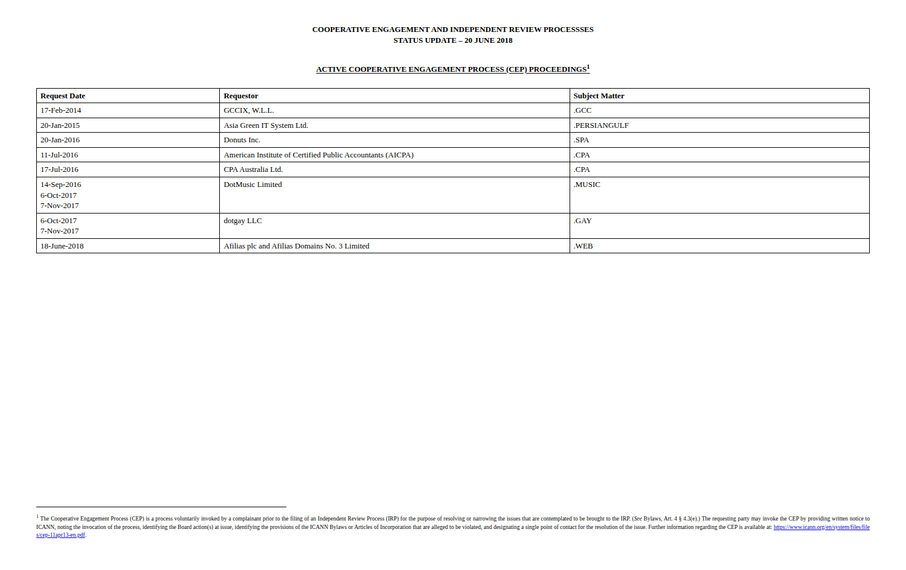COOPERATIVE ENGAGEMENT AND INDEPENDENT REVIEW PROCESSSES STATUS UPDATE – 20 JUNE 2018
ACTIVE COOPERATIVE ENGAGEMENT PROCESS (CEP) PROCEEDINGS1
| Request Date | Requestor | Subject Matter |
| --- | --- | --- |
| 17-Feb-2014 | GCCIX, W.L.L. | .GCC |
| 20-Jan-2015 | Asia Green IT System Ltd. | .PERSIANGULF |
| 20-Jan-2016 | Donuts Inc. | .SPA |
| 11-Jul-2016 | American Institute of Certified Public Accountants (AICPA) | .CPA |
| 17-Jul-2016 | CPA Australia Ltd. | .CPA |
| 14-Sep-2016 6-Oct-2017 7-Nov-2017 | DotMusic Limited | .MUSIC |
| 6-Oct-2017 7-Nov-2017 | dotgay LLC | .GAY |
| 18-June-2018 | Afilias plc and Afilias Domains No. 3 Limited | .WEB |
1 The Cooperative Engagement Process (CEP) is a process voluntarily invoked by a complainant prior to the filing of an Independent Review Process (IRP) for the purpose of resolving or narrowing the issues that are contemplated to be brought to the IRP. (See Bylaws, Art. 4 § 4.3(e).) The requesting party may invoke the CEP by providing written notice to ICANN, noting the invocation of the process, identifying the Board action(s) at issue, identifying the provisions of the ICANN Bylaws or Articles of Incorporation that are alleged to be violated, and designating a single point of contact for the resolution of the issue. Further information regarding the CEP is available at: https://www.icann.org/en/system/files/files/cep-11apr13-en.pdf.